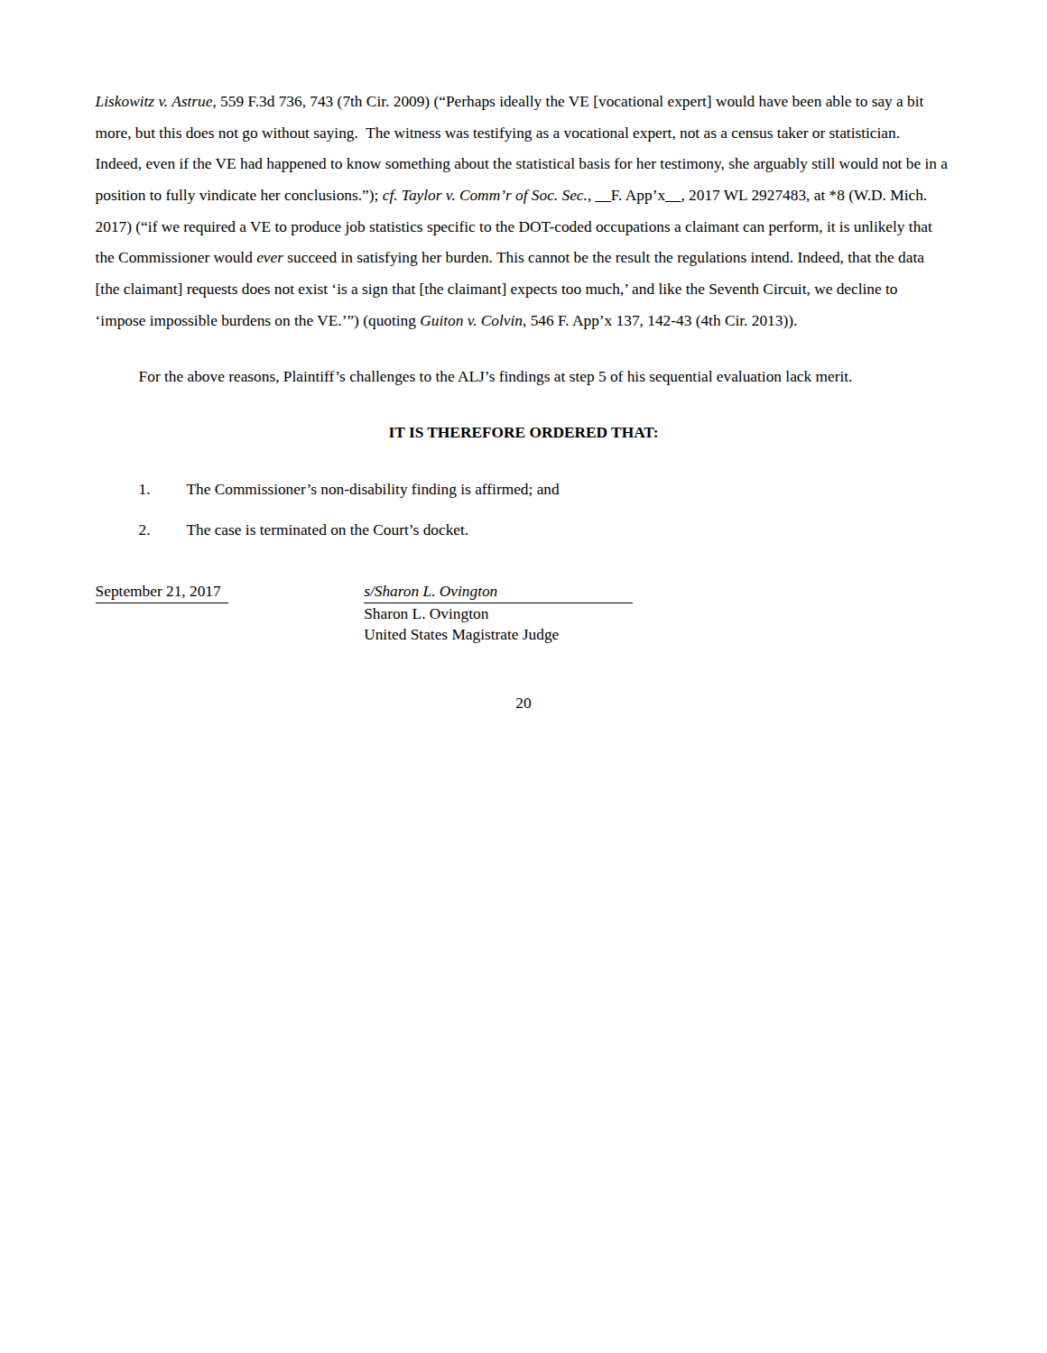Liskowitz v. Astrue, 559 F.3d 736, 743 (7th Cir. 2009) (“Perhaps ideally the VE [vocational expert] would have been able to say a bit more, but this does not go without saying. The witness was testifying as a vocational expert, not as a census taker or statistician. Indeed, even if the VE had happened to know something about the statistical basis for her testimony, she arguably still would not be in a position to fully vindicate her conclusions.”); cf. Taylor v. Comm’r of Soc. Sec., __F. App’x__, 2017 WL 2927483, at *8 (W.D. Mich. 2017) (“if we required a VE to produce job statistics specific to the DOT-coded occupations a claimant can perform, it is unlikely that the Commissioner would ever succeed in satisfying her burden. This cannot be the result the regulations intend. Indeed, that the data [the claimant] requests does not exist ‘is a sign that [the claimant] expects too much,’ and like the Seventh Circuit, we decline to ‘impose impossible burdens on the VE.’”) (quoting Guiton v. Colvin, 546 F. App’x 137, 142-43 (4th Cir. 2013)).
For the above reasons, Plaintiff’s challenges to the ALJ’s findings at step 5 of his sequential evaluation lack merit.
IT IS THEREFORE ORDERED THAT:
1. The Commissioner’s non-disability finding is affirmed; and
2. The case is terminated on the Court’s docket.
September 21, 2017
s/Sharon L. Ovington Sharon L. Ovington
United States Magistrate Judge
20